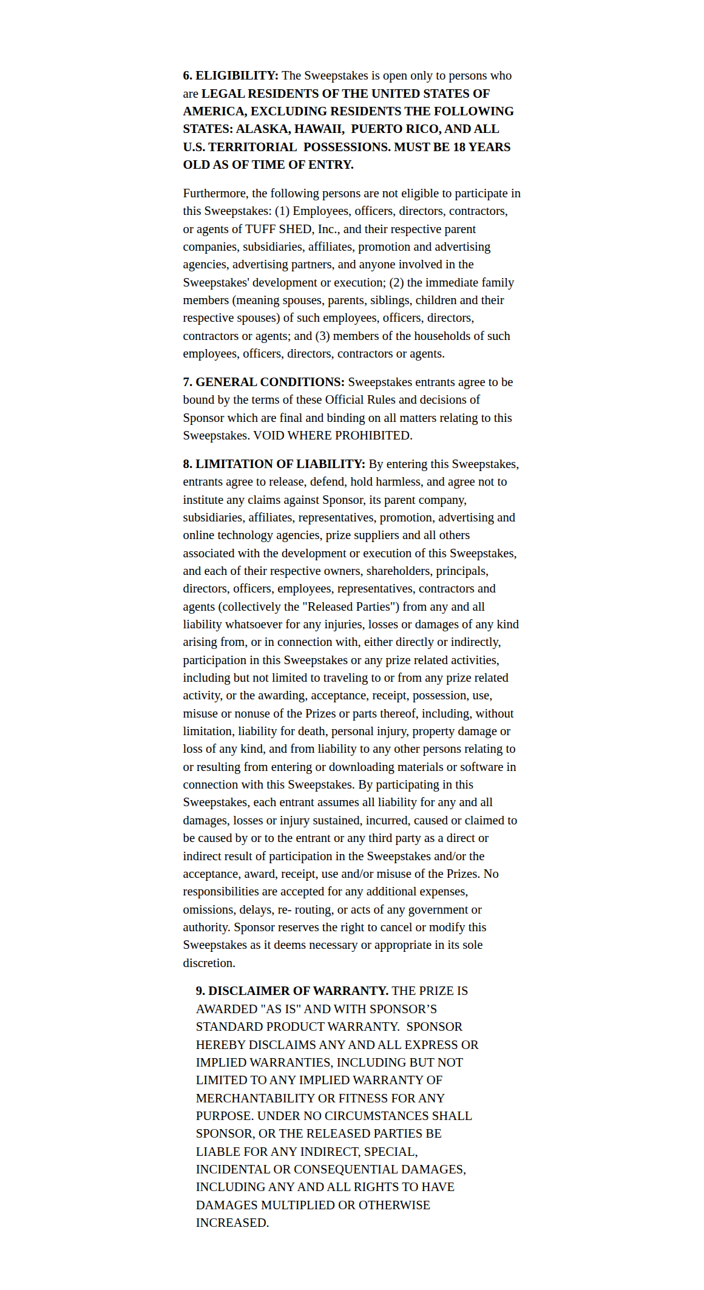6. ELIGIBILITY: The Sweepstakes is open only to persons who are LEGAL RESIDENTS OF THE UNITED STATES OF AMERICA, EXCLUDING RESIDENTS THE FOLLOWING STATES: ALASKA, HAWAII, PUERTO RICO, AND ALL U.S. TERRITORIAL POSSESSIONS. MUST BE 18 YEARS OLD AS OF TIME OF ENTRY.
Furthermore, the following persons are not eligible to participate in this Sweepstakes: (1) Employees, officers, directors, contractors, or agents of TUFF SHED, Inc., and their respective parent companies, subsidiaries, affiliates, promotion and advertising agencies, advertising partners, and anyone involved in the Sweepstakes' development or execution; (2) the immediate family members (meaning spouses, parents, siblings, children and their respective spouses) of such employees, officers, directors, contractors or agents; and (3) members of the households of such employees, officers, directors, contractors or agents.
7. GENERAL CONDITIONS: Sweepstakes entrants agree to be bound by the terms of these Official Rules and decisions of Sponsor which are final and binding on all matters relating to this Sweepstakes. VOID WHERE PROHIBITED.
8. LIMITATION OF LIABILITY: By entering this Sweepstakes, entrants agree to release, defend, hold harmless, and agree not to institute any claims against Sponsor, its parent company, subsidiaries, affiliates, representatives, promotion, advertising and online technology agencies, prize suppliers and all others associated with the development or execution of this Sweepstakes, and each of their respective owners, shareholders, principals, directors, officers, employees, representatives, contractors and agents (collectively the "Released Parties") from any and all liability whatsoever for any injuries, losses or damages of any kind arising from, or in connection with, either directly or indirectly, participation in this Sweepstakes or any prize related activities, including but not limited to traveling to or from any prize related activity, or the awarding, acceptance, receipt, possession, use, misuse or nonuse of the Prizes or parts thereof, including, without limitation, liability for death, personal injury, property damage or loss of any kind, and from liability to any other persons relating to or resulting from entering or downloading materials or software in connection with this Sweepstakes. By participating in this Sweepstakes, each entrant assumes all liability for any and all damages, losses or injury sustained, incurred, caused or claimed to be caused by or to the entrant or any third party as a direct or indirect result of participation in the Sweepstakes and/or the acceptance, award, receipt, use and/or misuse of the Prizes. No responsibilities are accepted for any additional expenses, omissions, delays, re- routing, or acts of any government or authority. Sponsor reserves the right to cancel or modify this Sweepstakes as it deems necessary or appropriate in its sole discretion.
9. DISCLAIMER OF WARRANTY. THE PRIZE IS AWARDED "AS IS" AND WITH SPONSOR’S STANDARD PRODUCT WARRANTY. SPONSOR HEREBY DISCLAIMS ANY AND ALL EXPRESS OR IMPLIED WARRANTIES, INCLUDING BUT NOT LIMITED TO ANY IMPLIED WARRANTY OF MERCHANTABILITY OR FITNESS FOR ANY PURPOSE. UNDER NO CIRCUMSTANCES SHALL SPONSOR, OR THE RELEASED PARTIES BE LIABLE FOR ANY INDIRECT, SPECIAL, INCIDENTAL OR CONSEQUENTIAL DAMAGES, INCLUDING ANY AND ALL RIGHTS TO HAVE DAMAGES MULTIPLIED OR OTHERWISE INCREASED.